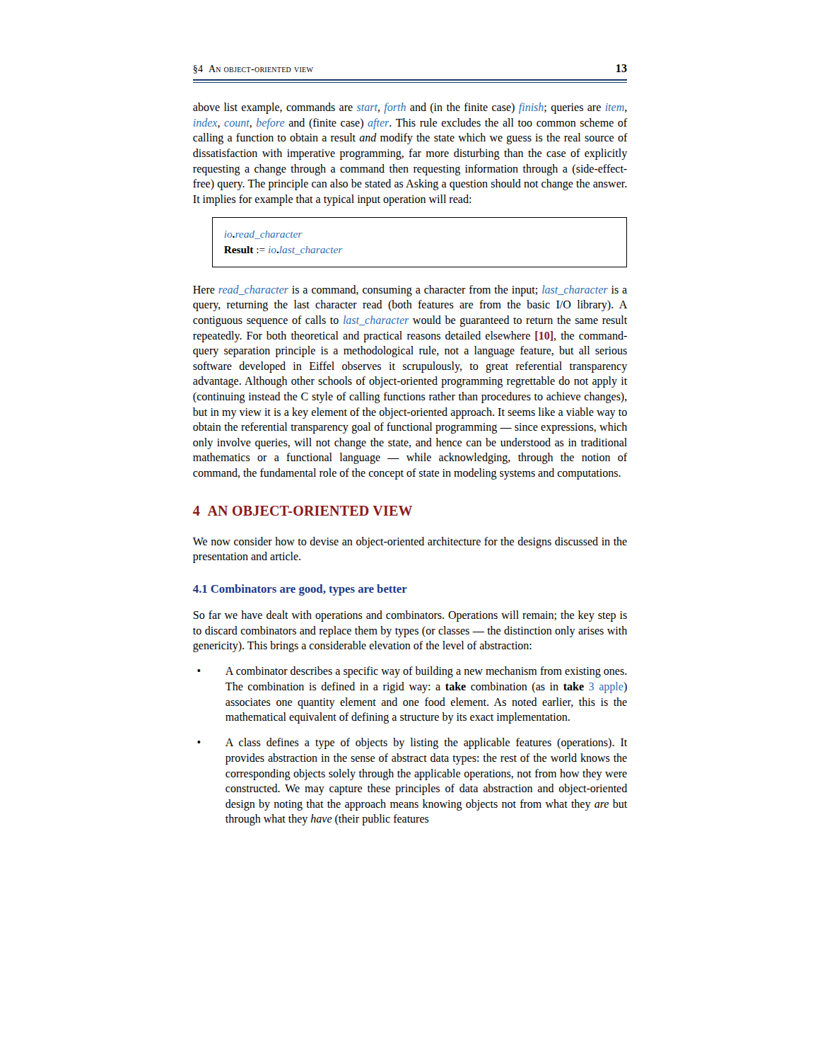§4 An object-oriented view
13
above list example, commands are start, forth and (in the finite case) finish; queries are item, index, count, before and (finite case) after. This rule excludes the all too common scheme of calling a function to obtain a result and modify the state which we guess is the real source of dissatisfaction with imperative programming, far more disturbing than the case of explicitly requesting a change through a command then requesting information through a (side-effect-free) query. The principle can also be stated as Asking a question should not change the answer. It implies for example that a typical input operation will read:
io. read_character
Result := io. last_character
Here read_character is a command, consuming a character from the input; last_character is a query, returning the last character read (both features are from the basic I/O library). A contiguous sequence of calls to last_character would be guaranteed to return the same result repeatedly. For both theoretical and practical reasons detailed elsewhere [10], the command-query separation principle is a methodological rule, not a language feature, but all serious software developed in Eiffel observes it scrupulously, to great referential transparency advantage. Although other schools of object-oriented programming regrettable do not apply it (continuing instead the C style of calling functions rather than procedures to achieve changes), but in my view it is a key element of the object-oriented approach. It seems like a viable way to obtain the referential transparency goal of functional programming — since expressions, which only involve queries, will not change the state, and hence can be understood as in traditional mathematics or a functional language — while acknowledging, through the notion of command, the fundamental role of the concept of state in modeling systems and computations.
4 AN OBJECT-ORIENTED VIEW
We now consider how to devise an object-oriented architecture for the designs discussed in the presentation and article.
4.1 Combinators are good, types are better
So far we have dealt with operations and combinators. Operations will remain; the key step is to discard combinators and replace them by types (or classes — the distinction only arises with genericity). This brings a considerable elevation of the level of abstraction:
• A combinator describes a specific way of building a new mechanism from existing ones. The combination is defined in a rigid way: a take combination (as in take 3 apple) associates one quantity element and one food element. As noted earlier, this is the mathematical equivalent of defining a structure by its exact implementation.
• A class defines a type of objects by listing the applicable features (operations). It provides abstraction in the sense of abstract data types: the rest of the world knows the corresponding objects solely through the applicable operations, not from how they were constructed. We may capture these principles of data abstraction and object-oriented design by noting that the approach means knowing objects not from what they are but through what they have (their public features